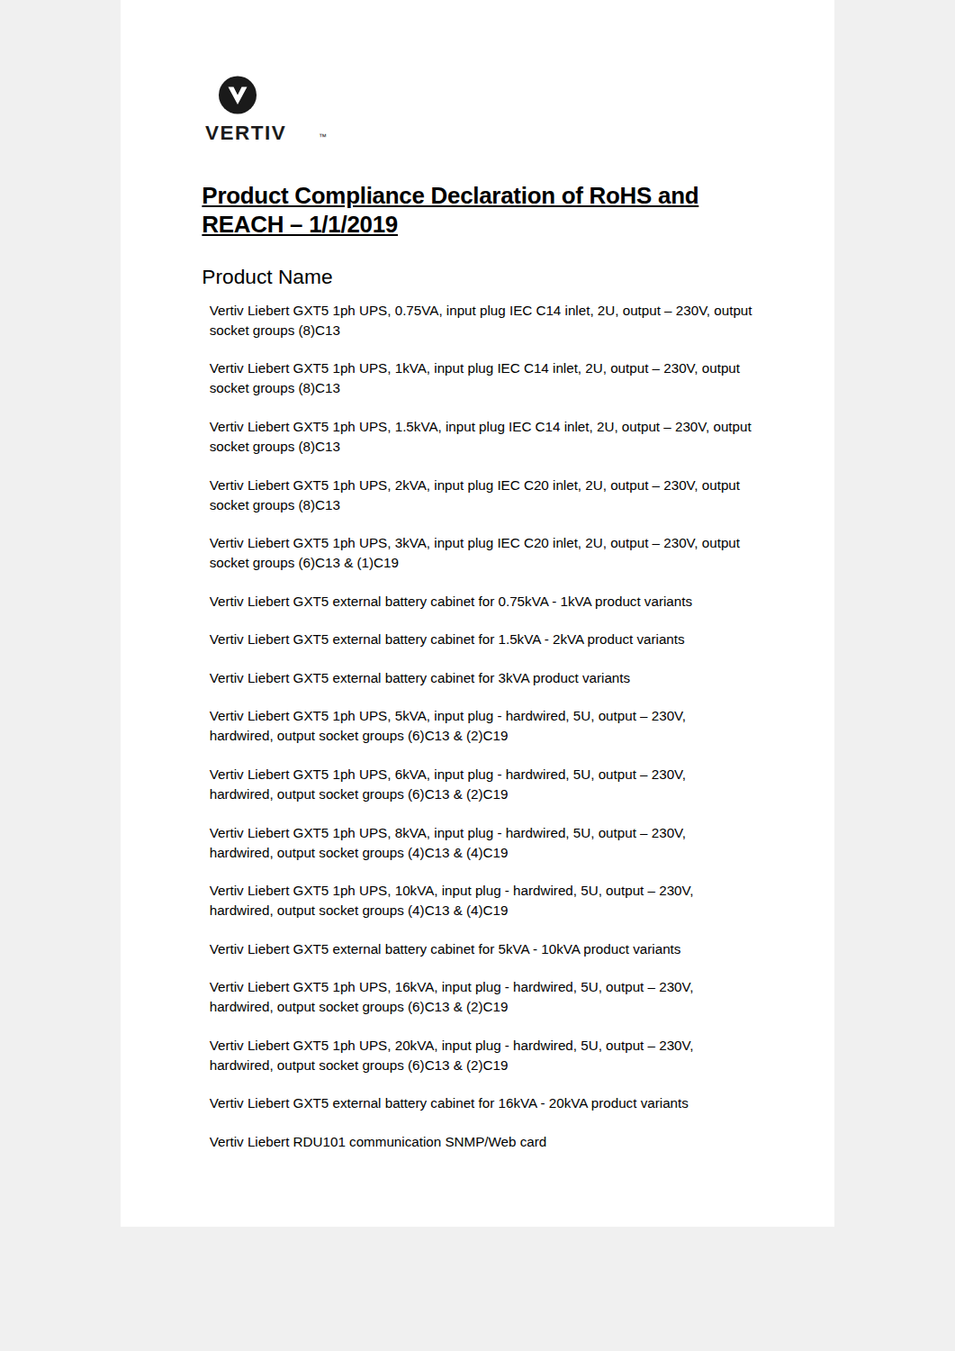VERTIV ™
Product Compliance Declaration of RoHS and REACH – 1/1/2019
Product Name
Vertiv Liebert GXT5 1ph UPS, 0.75VA, input plug IEC C14 inlet, 2U, output – 230V, output socket groups (8)C13
Vertiv Liebert GXT5 1ph UPS, 1kVA, input plug IEC C14 inlet, 2U, output – 230V, output socket groups (8)C13
Vertiv Liebert GXT5 1ph UPS, 1.5kVA, input plug IEC C14 inlet, 2U, output – 230V, output socket groups (8)C13
Vertiv Liebert GXT5 1ph UPS, 2kVA, input plug IEC C20 inlet, 2U, output – 230V, output socket groups (8)C13
Vertiv Liebert GXT5 1ph UPS, 3kVA, input plug IEC C20 inlet, 2U, output – 230V, output socket groups (6)C13 & (1)C19
Vertiv Liebert GXT5 external battery cabinet for 0.75kVA - 1kVA product variants
Vertiv Liebert GXT5 external battery cabinet for 1.5kVA - 2kVA product variants
Vertiv Liebert GXT5 external battery cabinet for 3kVA product variants
Vertiv Liebert GXT5 1ph UPS, 5kVA, input plug - hardwired, 5U, output – 230V, hardwired, output socket groups (6)C13 & (2)C19
Vertiv Liebert GXT5 1ph UPS, 6kVA, input plug - hardwired, 5U, output – 230V, hardwired, output socket groups (6)C13 & (2)C19
Vertiv Liebert GXT5 1ph UPS, 8kVA, input plug - hardwired, 5U, output – 230V, hardwired, output socket groups (4)C13 & (4)C19
Vertiv Liebert GXT5 1ph UPS, 10kVA, input plug - hardwired, 5U, output – 230V, hardwired, output socket groups (4)C13 & (4)C19
Vertiv Liebert GXT5 external battery cabinet for 5kVA - 10kVA product variants
Vertiv Liebert GXT5 1ph UPS, 16kVA, input plug - hardwired, 5U, output – 230V, hardwired, output socket groups (6)C13 & (2)C19
Vertiv Liebert GXT5 1ph UPS, 20kVA, input plug - hardwired, 5U, output – 230V, hardwired, output socket groups (6)C13 & (2)C19
Vertiv Liebert GXT5 external battery cabinet for 16kVA - 20kVA product variants
Vertiv Liebert RDU101 communication SNMP/Web card